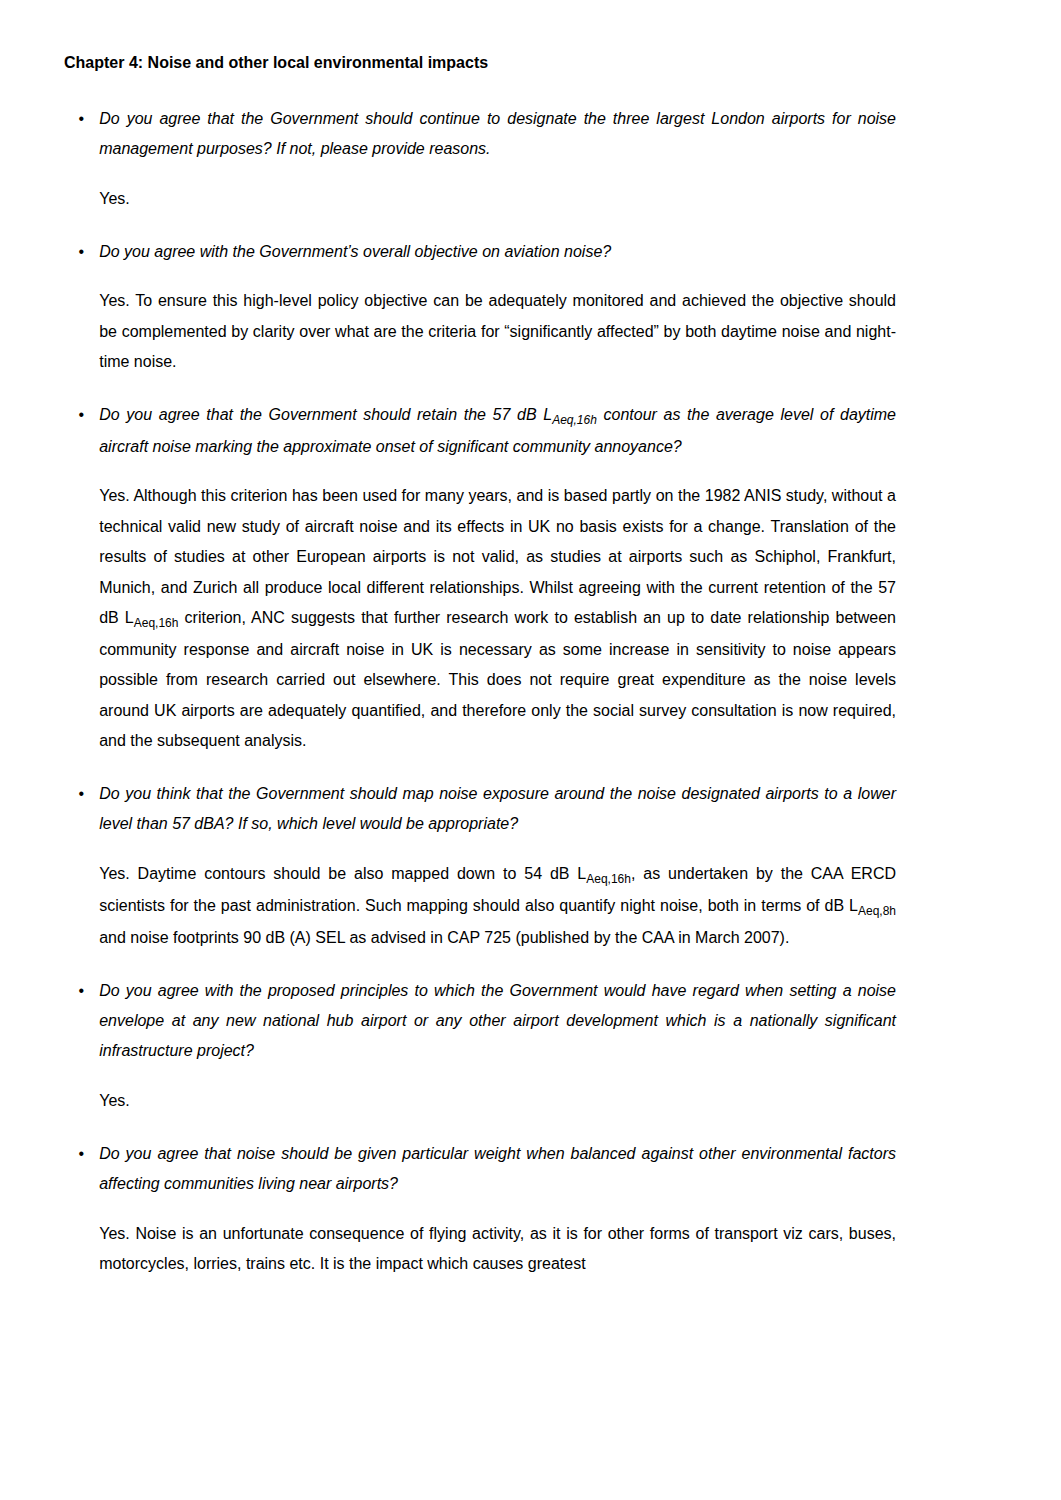Chapter 4: Noise and other local environmental impacts
Do you agree that the Government should continue to designate the three largest London airports for noise management purposes? If not, please provide reasons.
Yes.
Do you agree with the Government’s overall objective on aviation noise?
Yes. To ensure this high-level policy objective can be adequately monitored and achieved the objective should be complemented by clarity over what are the criteria for “significantly affected” by both daytime noise and night-time noise.
Do you agree that the Government should retain the 57 dB LAeq,16h contour as the average level of daytime aircraft noise marking the approximate onset of significant community annoyance?
Yes. Although this criterion has been used for many years, and is based partly on the 1982 ANIS study, without a technical valid new study of aircraft noise and its effects in UK no basis exists for a change. Translation of the results of studies at other European airports is not valid, as studies at airports such as Schiphol, Frankfurt, Munich, and Zurich all produce local different relationships. Whilst agreeing with the current retention of the 57 dB LAeq,16h criterion, ANC suggests that further research work to establish an up to date relationship between community response and aircraft noise in UK is necessary as some increase in sensitivity to noise appears possible from research carried out elsewhere. This does not require great expenditure as the noise levels around UK airports are adequately quantified, and therefore only the social survey consultation is now required, and the subsequent analysis.
Do you think that the Government should map noise exposure around the noise designated airports to a lower level than 57 dBA? If so, which level would be appropriate?
Yes. Daytime contours should be also mapped down to 54 dB LAeq,16h, as undertaken by the CAA ERCD scientists for the past administration. Such mapping should also quantify night noise, both in terms of dB LAeq,8h and noise footprints 90 dB (A) SEL as advised in CAP 725 (published by the CAA in March 2007).
Do you agree with the proposed principles to which the Government would have regard when setting a noise envelope at any new national hub airport or any other airport development which is a nationally significant infrastructure project?
Yes.
Do you agree that noise should be given particular weight when balanced against other environmental factors affecting communities living near airports?
Yes. Noise is an unfortunate consequence of flying activity, as it is for other forms of transport viz cars, buses, motorcycles, lorries, trains etc. It is the impact which causes greatest